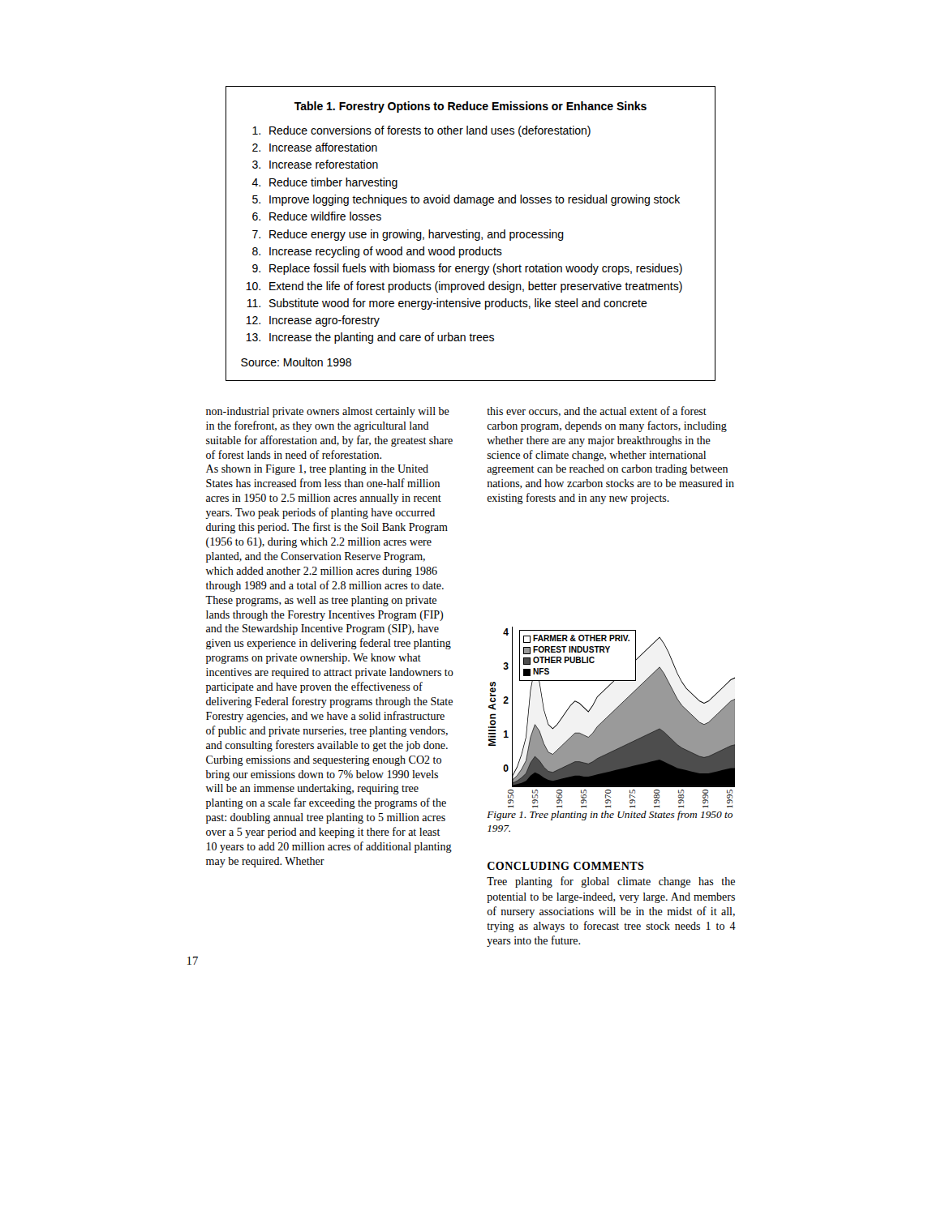Table 1. Forestry Options to Reduce Emissions or Enhance Sinks
Reduce conversions of forests to other land uses (deforestation)
Increase afforestation
Increase reforestation
Reduce timber harvesting
Improve logging techniques to avoid damage and losses to residual growing stock
Reduce wildfire losses
Reduce energy use in growing, harvesting, and processing
Increase recycling of wood and wood products
Replace fossil fuels with biomass for energy (short rotation woody crops, residues)
Extend the life of forest products (improved design, better preservative treatments)
Substitute wood for more energy-intensive products, like steel and concrete
Increase agro-forestry
Increase the planting and care of urban trees
Source: Moulton 1998
non-industrial private owners almost certainly will be in the forefront, as they own the agricultural land suitable for afforestation and, by far, the greatest share of forest lands in need of reforestation.
As shown in Figure 1, tree planting in the United States has increased from less than one-half million acres in 1950 to 2.5 million acres annually in recent years. Two peak periods of planting have occurred during this period. The first is the Soil Bank Program (1956 to 61), during which 2.2 million acres were planted, and the Conservation Reserve Program, which added another 2.2 million acres during 1986 through 1989 and a total of 2.8 million acres to date. These programs, as well as tree planting on private lands through the Forestry Incentives Program (FIP) and the Stewardship Incentive Program (SIP), have given us experience in delivering federal tree planting programs on private ownership. We know what incentives are required to attract private landowners to participate and have proven the effectiveness of delivering Federal forestry programs through the State Forestry agencies, and we have a solid infrastructure of public and private nurseries, tree planting vendors, and consulting foresters available to get the job done.
Curbing emissions and sequestering enough CO2 to bring our emissions down to 7% below 1990 levels will be an immense undertaking, requiring tree planting on a scale far exceeding the programs of the past: doubling annual tree planting to 5 million acres over a 5 year period and keeping it there for at least 10 years to add 20 million acres of additional planting may be required. Whether
this ever occurs, and the actual extent of a forest carbon program, depends on many factors, including whether there are any major breakthroughs in the science of climate change, whether international agreement can be reached on carbon trading between nations, and how zcarbon stocks are to be measured in existing forests and in any new projects.
Million Acres
4 3 2 1 0
FARMER & OTHER PRIV.
FOREST INDUSTRY
OTHER PUBLIC
NFS
1950 1955 1960 1965 1970 1975 1980 1985 1990 1995
Figure 1. Tree planting in the United States from 1950 to 1997.
CONCLUDING COMMENTS
Tree planting for global climate change has the potential to be large-indeed, very large. And members of nursery associations will be in the midst of it all, trying as always to forecast tree stock needs 1 to 4 years into the future.
17